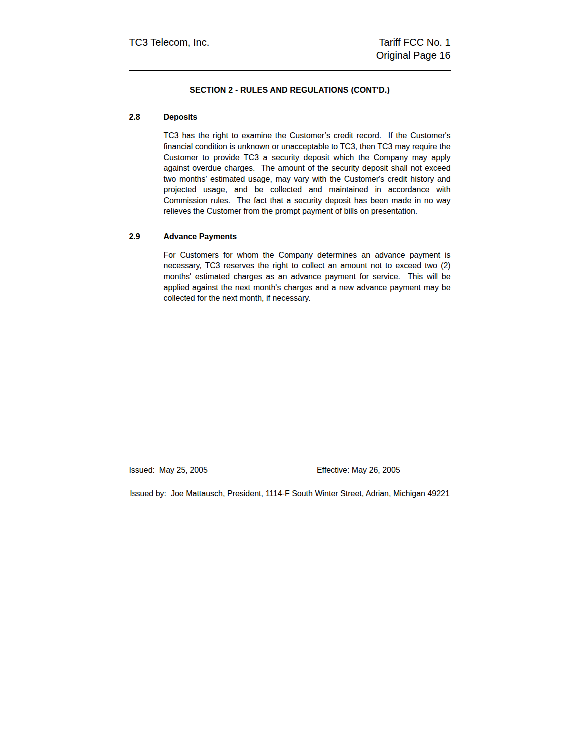TC3 Telecom, Inc.
Tariff FCC No. 1
Original Page 16
SECTION 2 - RULES AND REGULATIONS (CONT'D.)
2.8 Deposits
TC3 has the right to examine the Customer’s credit record. If the Customer's financial condition is unknown or unacceptable to TC3, then TC3 may require the Customer to provide TC3 a security deposit which the Company may apply against overdue charges. The amount of the security deposit shall not exceed two months' estimated usage, may vary with the Customer's credit history and projected usage, and be collected and maintained in accordance with Commission rules. The fact that a security deposit has been made in no way relieves the Customer from the prompt payment of bills on presentation.
2.9 Advance Payments
For Customers for whom the Company determines an advance payment is necessary, TC3 reserves the right to collect an amount not to exceed two (2) months' estimated charges as an advance payment for service. This will be applied against the next month's charges and a new advance payment may be collected for the next month, if necessary.
Issued: May 25, 2005 Effective: May 26, 2005
Issued by: Joe Mattausch, President, 1114-F South Winter Street, Adrian, Michigan 49221